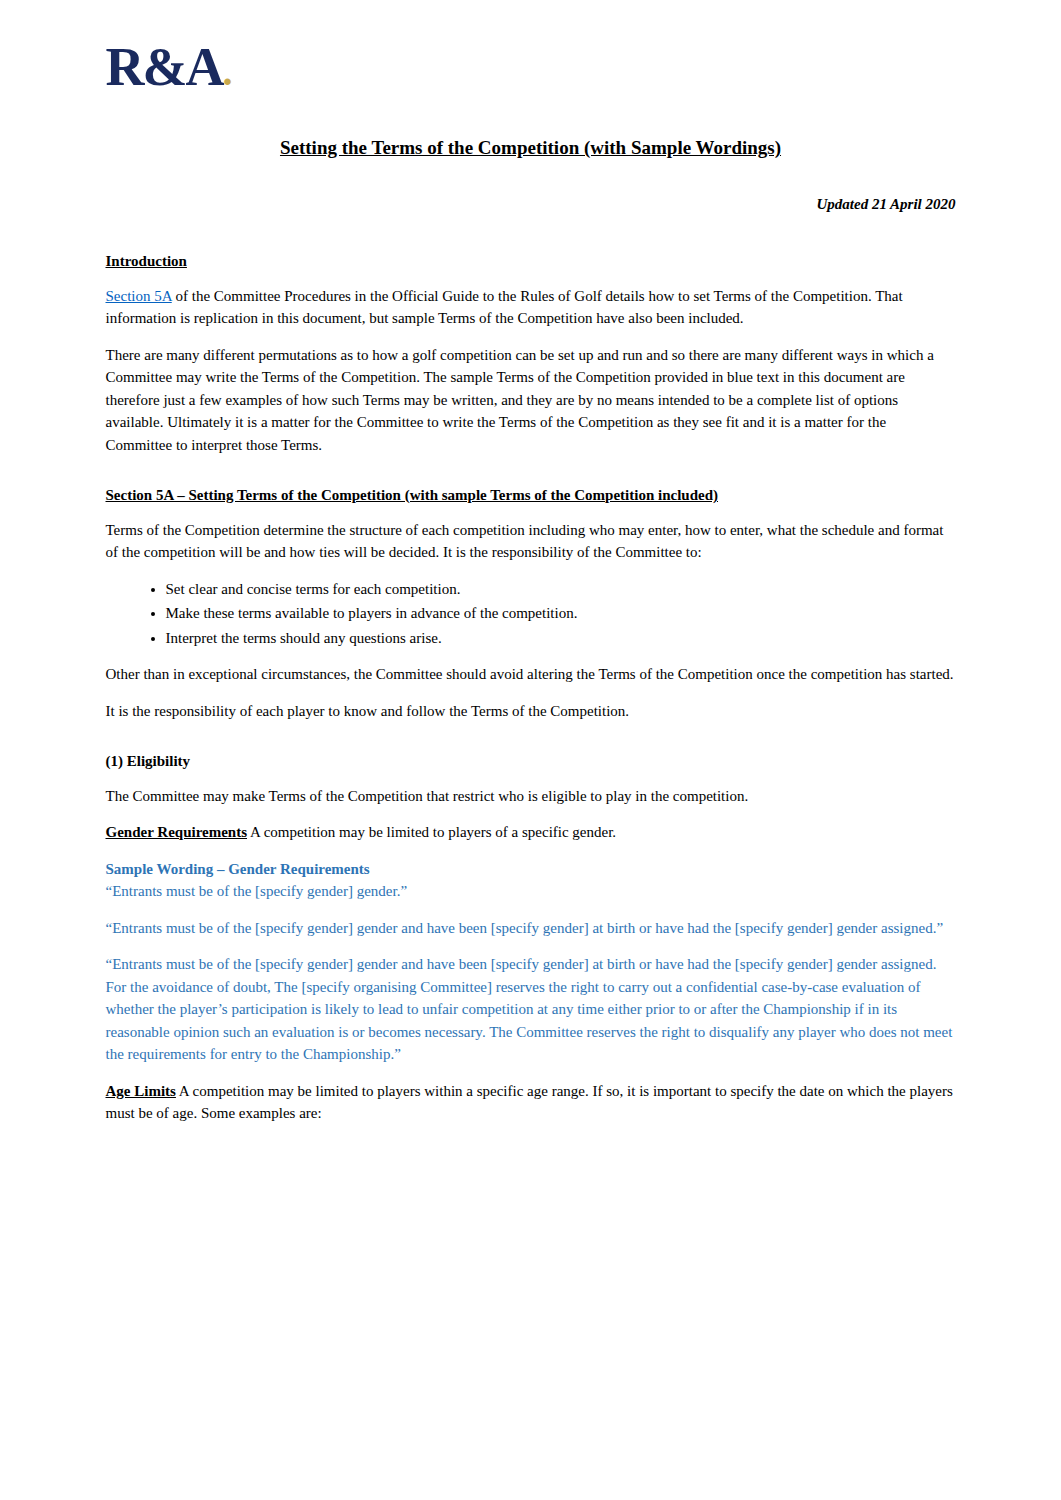R&A.
Setting the Terms of the Competition (with Sample Wordings)
Updated 21 April 2020
Introduction
Section 5A of the Committee Procedures in the Official Guide to the Rules of Golf details how to set Terms of the Competition. That information is replication in this document, but sample Terms of the Competition have also been included.
There are many different permutations as to how a golf competition can be set up and run and so there are many different ways in which a Committee may write the Terms of the Competition. The sample Terms of the Competition provided in blue text in this document are therefore just a few examples of how such Terms may be written, and they are by no means intended to be a complete list of options available. Ultimately it is a matter for the Committee to write the Terms of the Competition as they see fit and it is a matter for the Committee to interpret those Terms.
Section 5A – Setting Terms of the Competition (with sample Terms of the Competition included)
Terms of the Competition determine the structure of each competition including who may enter, how to enter, what the schedule and format of the competition will be and how ties will be decided. It is the responsibility of the Committee to:
Set clear and concise terms for each competition.
Make these terms available to players in advance of the competition.
Interpret the terms should any questions arise.
Other than in exceptional circumstances, the Committee should avoid altering the Terms of the Competition once the competition has started.
It is the responsibility of each player to know and follow the Terms of the Competition.
(1) Eligibility
The Committee may make Terms of the Competition that restrict who is eligible to play in the competition.
Gender Requirements A competition may be limited to players of a specific gender.
Sample Wording – Gender Requirements
“Entrants must be of the [specify gender] gender.”
“Entrants must be of the [specify gender] gender and have been [specify gender] at birth or have had the [specify gender] gender assigned.”
“Entrants must be of the [specify gender] gender and have been [specify gender] at birth or have had the [specify gender] gender assigned. For the avoidance of doubt, The [specify organising Committee] reserves the right to carry out a confidential case-by-case evaluation of whether the player’s participation is likely to lead to unfair competition at any time either prior to or after the Championship if in its reasonable opinion such an evaluation is or becomes necessary. The Committee reserves the right to disqualify any player who does not meet the requirements for entry to the Championship.”
Age Limits A competition may be limited to players within a specific age range. If so, it is important to specify the date on which the players must be of age. Some examples are: